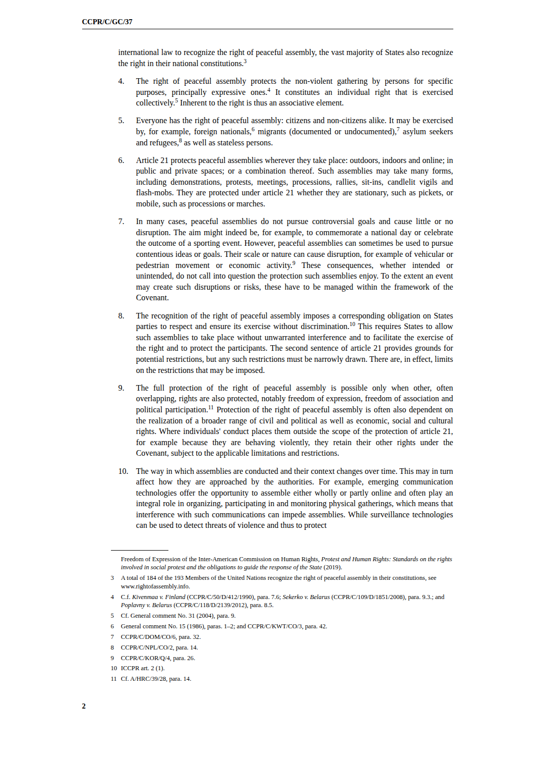CCPR/C/GC/37
international law to recognize the right of peaceful assembly, the vast majority of States also recognize the right in their national constitutions.3
4. The right of peaceful assembly protects the non-violent gathering by persons for specific purposes, principally expressive ones.4 It constitutes an individual right that is exercised collectively.5 Inherent to the right is thus an associative element.
5. Everyone has the right of peaceful assembly: citizens and non-citizens alike. It may be exercised by, for example, foreign nationals,6 migrants (documented or undocumented),7 asylum seekers and refugees,8 as well as stateless persons.
6. Article 21 protects peaceful assemblies wherever they take place: outdoors, indoors and online; in public and private spaces; or a combination thereof. Such assemblies may take many forms, including demonstrations, protests, meetings, processions, rallies, sit-ins, candlelit vigils and flash-mobs. They are protected under article 21 whether they are stationary, such as pickets, or mobile, such as processions or marches.
7. In many cases, peaceful assemblies do not pursue controversial goals and cause little or no disruption. The aim might indeed be, for example, to commemorate a national day or celebrate the outcome of a sporting event. However, peaceful assemblies can sometimes be used to pursue contentious ideas or goals. Their scale or nature can cause disruption, for example of vehicular or pedestrian movement or economic activity.9 These consequences, whether intended or unintended, do not call into question the protection such assemblies enjoy. To the extent an event may create such disruptions or risks, these have to be managed within the framework of the Covenant.
8. The recognition of the right of peaceful assembly imposes a corresponding obligation on States parties to respect and ensure its exercise without discrimination.10 This requires States to allow such assemblies to take place without unwarranted interference and to facilitate the exercise of the right and to protect the participants. The second sentence of article 21 provides grounds for potential restrictions, but any such restrictions must be narrowly drawn. There are, in effect, limits on the restrictions that may be imposed.
9. The full protection of the right of peaceful assembly is possible only when other, often overlapping, rights are also protected, notably freedom of expression, freedom of association and political participation.11 Protection of the right of peaceful assembly is often also dependent on the realization of a broader range of civil and political as well as economic, social and cultural rights. Where individuals' conduct places them outside the scope of the protection of article 21, for example because they are behaving violently, they retain their other rights under the Covenant, subject to the applicable limitations and restrictions.
10. The way in which assemblies are conducted and their context changes over time. This may in turn affect how they are approached by the authorities. For example, emerging communication technologies offer the opportunity to assemble either wholly or partly online and often play an integral role in organizing, participating in and monitoring physical gatherings, which means that interference with such communications can impede assemblies. While surveillance technologies can be used to detect threats of violence and thus to protect
Freedom of Expression of the Inter-American Commission on Human Rights, Protest and Human Rights: Standards on the rights involved in social protest and the obligations to guide the response of the State (2019).
3 A total of 184 of the 193 Members of the United Nations recognize the right of peaceful assembly in their constitutions, see www.rightofassembly.info.
4 C.f. Kivenmaa v. Finland (CCPR/C/50/D/412/1990), para. 7.6; Sekerko v. Belarus (CCPR/C/109/D/1851/2008), para. 9.3.; and Poplavny v. Belarus (CCPR/C/118/D/2139/2012), para. 8.5.
5 Cf. General comment No. 31 (2004), para. 9.
6 General comment No. 15 (1986), paras. 1–2; and CCPR/C/KWT/CO/3, para. 42.
7 CCPR/C/DOM/CO/6, para. 32.
8 CCPR/C/NPL/CO/2, para. 14.
9 CCPR/C/KOR/Q/4, para. 26.
10 ICCPR art. 2 (1).
11 Cf. A/HRC/39/28, para. 14.
2